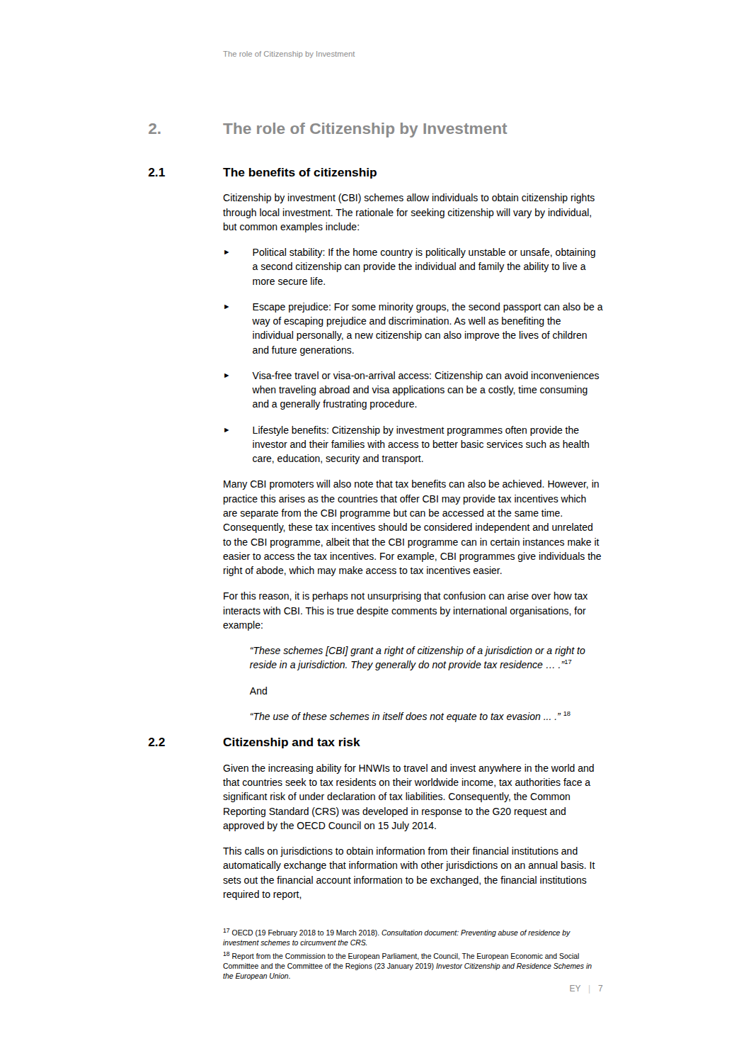The role of Citizenship by Investment
2. The role of Citizenship by Investment
2.1 The benefits of citizenship
Citizenship by investment (CBI) schemes allow individuals to obtain citizenship rights through local investment. The rationale for seeking citizenship will vary by individual, but common examples include:
Political stability: If the home country is politically unstable or unsafe, obtaining a second citizenship can provide the individual and family the ability to live a more secure life.
Escape prejudice: For some minority groups, the second passport can also be a way of escaping prejudice and discrimination. As well as benefiting the individual personally, a new citizenship can also improve the lives of children and future generations.
Visa-free travel or visa-on-arrival access: Citizenship can avoid inconveniences when traveling abroad and visa applications can be a costly, time consuming and a generally frustrating procedure.
Lifestyle benefits: Citizenship by investment programmes often provide the investor and their families with access to better basic services such as health care, education, security and transport.
Many CBI promoters will also note that tax benefits can also be achieved. However, in practice this arises as the countries that offer CBI may provide tax incentives which are separate from the CBI programme but can be accessed at the same time. Consequently, these tax incentives should be considered independent and unrelated to the CBI programme, albeit that the CBI programme can in certain instances make it easier to access the tax incentives. For example, CBI programmes give individuals the right of abode, which may make access to tax incentives easier.
For this reason, it is perhaps not unsurprising that confusion can arise over how tax interacts with CBI. This is true despite comments by international organisations, for example:
“These schemes [CBI] grant a right of citizenship of a jurisdiction or a right to reside in a jurisdiction. They generally do not provide tax residence … .”17
And
“The use of these schemes in itself does not equate to tax evasion ... .” 18
2.2 Citizenship and tax risk
Given the increasing ability for HNWIs to travel and invest anywhere in the world and that countries seek to tax residents on their worldwide income, tax authorities face a significant risk of under declaration of tax liabilities. Consequently, the Common Reporting Standard (CRS) was developed in response to the G20 request and approved by the OECD Council on 15 July 2014.
This calls on jurisdictions to obtain information from their financial institutions and automatically exchange that information with other jurisdictions on an annual basis. It sets out the financial account information to be exchanged, the financial institutions required to report,
17 OECD (19 February 2018 to 19 March 2018). Consultation document: Preventing abuse of residence by investment schemes to circumvent the CRS.
18 Report from the Commission to the European Parliament, the Council, The European Economic and Social Committee and the Committee of the Regions (23 January 2019) Investor Citizenship and Residence Schemes in the European Union.
EY | 7